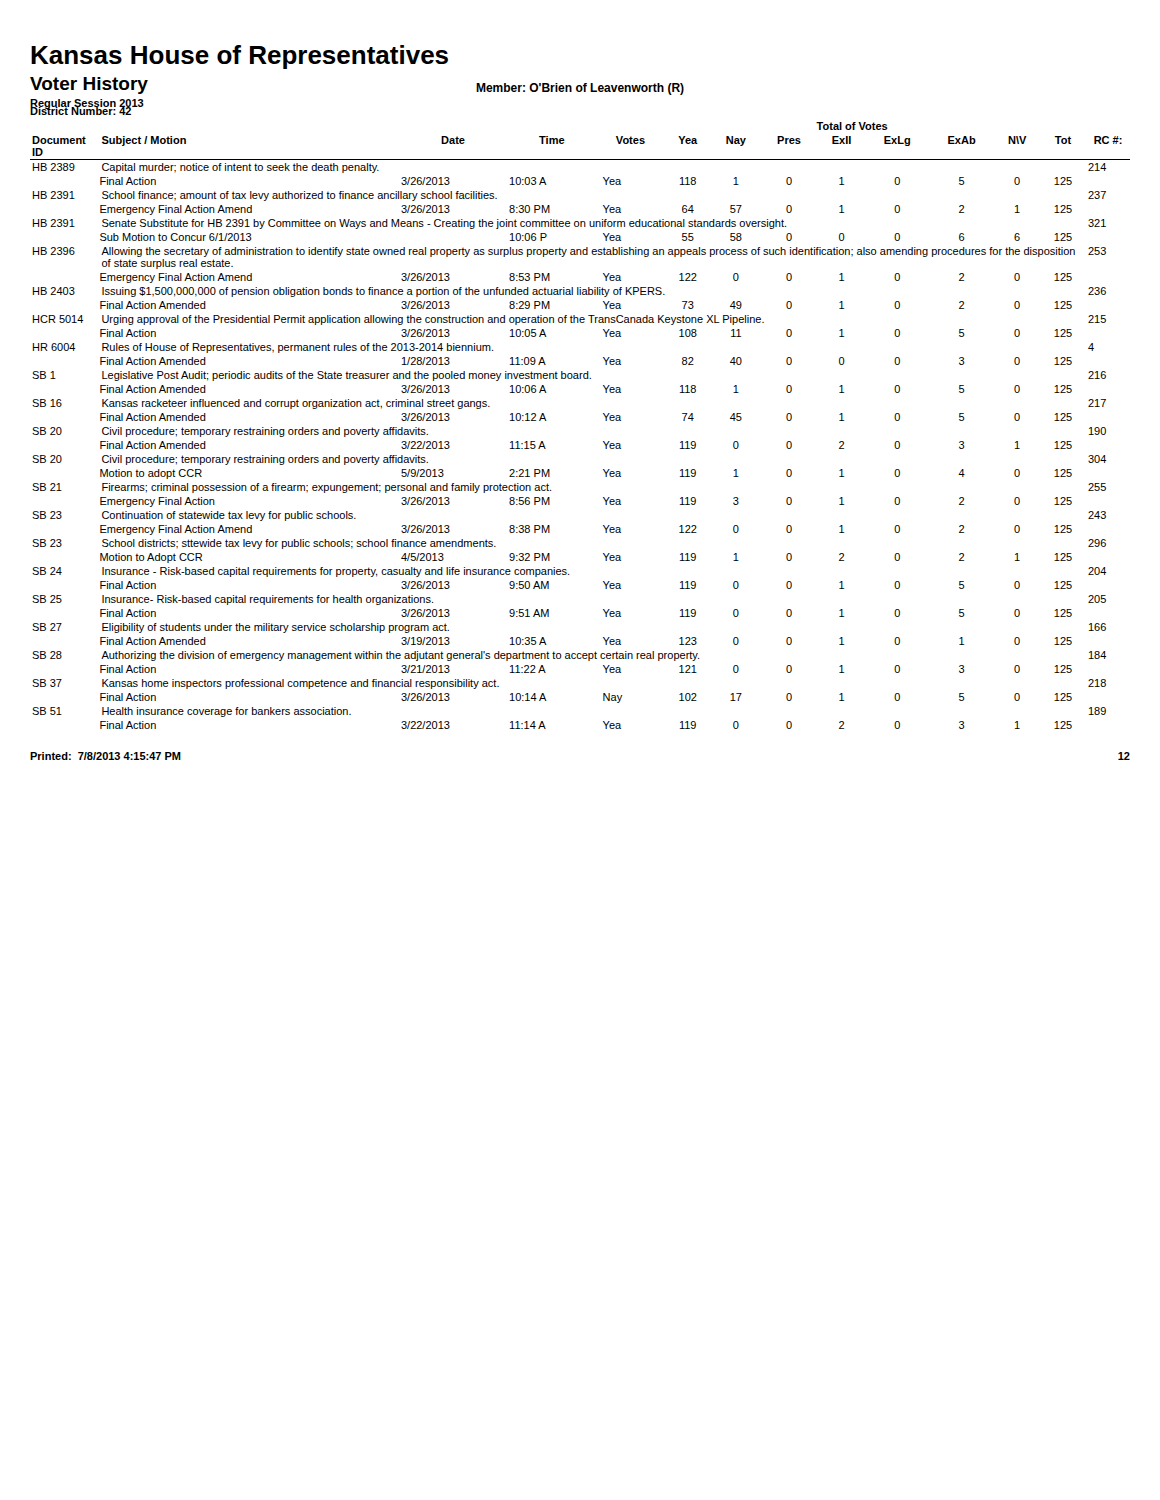Kansas House of Representatives
Voter History
Regular Session 2013
Member: O'Brien of Leavenworth (R)
District Number: 42
| | Total of Votes | |
| Document ID | Subject / Motion | Date | Time | Votes | Yea | Nay | Pres | ExII | ExLg | ExAb | N\V | Tot | RC #: |
| HB 2389 | Capital murder; notice of intent to seek the death penalty. | 214 |
| | Final Action | 3/26/2013 | 10:03 A | Yea | 118 | 1 | 0 | 1 | 0 | 5 | 0 | 125 | |
| HB 2391 | School finance; amount of tax levy authorized to finance ancillary school facilities. | 237 |
| | Emergency Final Action Amend | 3/26/2013 | 8:30 PM | Yea | 64 | 57 | 0 | 1 | 0 | 2 | 1 | 125 | |
| HB 2391 | Senate Substitute for HB 2391 by Committee on Ways and Means - Creating the joint committee on uniform educational standards oversight. | 321 |
| | Sub Motion to Concur 6/1/2013 | | 10:06 P | Yea | 55 | 58 | 0 | 0 | 0 | 6 | 6 | 125 | |
| HB 2396 | Allowing the secretary of administration to identify state owned real property as surplus property and establishing an appeals process of such identification; also amending procedures for the disposition of state surplus real estate. | 253 |
| | Emergency Final Action Amend | 3/26/2013 | 8:53 PM | Yea | 122 | 0 | 0 | 1 | 0 | 2 | 0 | 125 | |
| HB 2403 | Issuing $1,500,000,000 of pension obligation bonds to finance a portion of the unfunded actuarial liability of KPERS. | 236 |
| | Final Action Amended | 3/26/2013 | 8:29 PM | Yea | 73 | 49 | 0 | 1 | 0 | 2 | 0 | 125 | |
| HCR 5014 | Urging approval of the Presidential Permit application allowing the construction and operation of the TransCanada Keystone XL Pipeline. | 215 |
| | Final Action | 3/26/2013 | 10:05 A | Yea | 108 | 11 | 0 | 1 | 0 | 5 | 0 | 125 | |
| HR 6004 | Rules of House of Representatives, permanent rules of the 2013-2014 biennium. | 4 |
| | Final Action Amended | 1/28/2013 | 11:09 A | Yea | 82 | 40 | 0 | 0 | 0 | 3 | 0 | 125 | |
| SB 1 | Legislative Post Audit; periodic audits of the State treasurer and the pooled money investment board. | 216 |
| | Final Action Amended | 3/26/2013 | 10:06 A | Yea | 118 | 1 | 0 | 1 | 0 | 5 | 0 | 125 | |
| SB 16 | Kansas racketeer influenced and corrupt organization act, criminal street gangs. | 217 |
| | Final Action Amended | 3/26/2013 | 10:12 A | Yea | 74 | 45 | 0 | 1 | 0 | 5 | 0 | 125 | |
| SB 20 | Civil procedure; temporary restraining orders and poverty affidavits. | 190 |
| | Final Action Amended | 3/22/2013 | 11:15 A | Yea | 119 | 0 | 0 | 2 | 0 | 3 | 1 | 125 | |
| SB 20 | Civil procedure; temporary restraining orders and poverty affidavits. | 304 |
| | Motion to adopt CCR | 5/9/2013 | 2:21 PM | Yea | 119 | 1 | 0 | 1 | 0 | 4 | 0 | 125 | |
| SB 21 | Firearms; criminal possession of a firearm; expungement; personal and family protection act. | 255 |
| | Emergency Final Action | 3/26/2013 | 8:56 PM | Yea | 119 | 3 | 0 | 1 | 0 | 2 | 0 | 125 | |
| SB 23 | Continuation of statewide tax levy for public schools. | 243 |
| | Emergency Final Action Amend | 3/26/2013 | 8:38 PM | Yea | 122 | 0 | 0 | 1 | 0 | 2 | 0 | 125 | |
| SB 23 | School districts; sttewide tax levy for public schools; school finance amendments. | 296 |
| | Motion to Adopt CCR | 4/5/2013 | 9:32 PM | Yea | 119 | 1 | 0 | 2 | 0 | 2 | 1 | 125 | |
| SB 24 | Insurance - Risk-based capital requirements for property, casualty and life insurance companies. | 204 |
| | Final Action | 3/26/2013 | 9:50 AM | Yea | 119 | 0 | 0 | 1 | 0 | 5 | 0 | 125 | |
| SB 25 | Insurance- Risk-based capital requirements for health organizations. | 205 |
| | Final Action | 3/26/2013 | 9:51 AM | Yea | 119 | 0 | 0 | 1 | 0 | 5 | 0 | 125 | |
| SB 27 | Eligibility of students under the military service scholarship program act. | 166 |
| | Final Action Amended | 3/19/2013 | 10:35 A | Yea | 123 | 0 | 0 | 1 | 0 | 1 | 0 | 125 | |
| SB 28 | Authorizing the division of emergency management within the adjutant general's department to accept certain real property. | 184 |
| | Final Action | 3/21/2013 | 11:22 A | Yea | 121 | 0 | 0 | 1 | 0 | 3 | 0 | 125 | |
| SB 37 | Kansas home inspectors professional competence and financial responsibility act. | 218 |
| | Final Action | 3/26/2013 | 10:14 A | Nay | 102 | 17 | 0 | 1 | 0 | 5 | 0 | 125 | |
| SB 51 | Health insurance coverage for bankers association. | 189 |
| | Final Action | 3/22/2013 | 11:14 A | Yea | 119 | 0 | 0 | 2 | 0 | 3 | 1 | 125 | |
Printed: 7/8/2013 4:15:47 PM 12